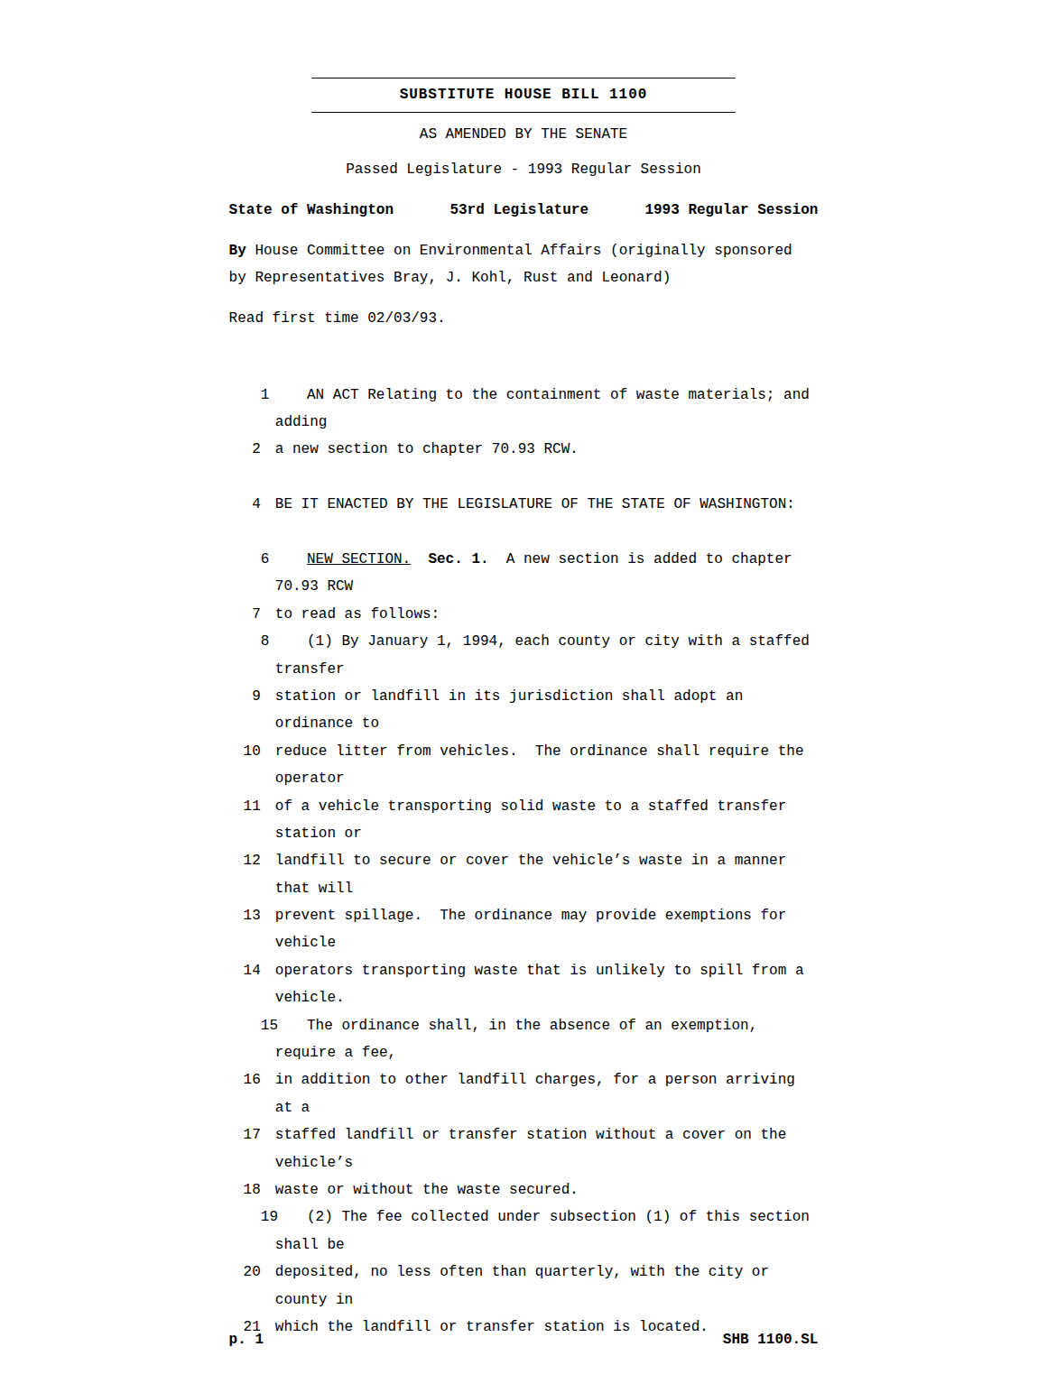SUBSTITUTE HOUSE BILL 1100
AS AMENDED BY THE SENATE
Passed Legislature - 1993 Regular Session
State of Washington 53rd Legislature 1993 Regular Session
By House Committee on Environmental Affairs (originally sponsored by Representatives Bray, J. Kohl, Rust and Leonard)
Read first time 02/03/93.
AN ACT Relating to the containment of waste materials; and adding
a new section to chapter 70.93 RCW.
BE IT ENACTED BY THE LEGISLATURE OF THE STATE OF WASHINGTON:
NEW SECTION. Sec. 1. A new section is added to chapter 70.93 RCW
to read as follows:
(1) By January 1, 1994, each county or city with a staffed transfer
station or landfill in its jurisdiction shall adopt an ordinance to
reduce litter from vehicles. The ordinance shall require the operator
of a vehicle transporting solid waste to a staffed transfer station or
landfill to secure or cover the vehicle’s waste in a manner that will
prevent spillage. The ordinance may provide exemptions for vehicle
operators transporting waste that is unlikely to spill from a vehicle.
The ordinance shall, in the absence of an exemption, require a fee,
in addition to other landfill charges, for a person arriving at a
staffed landfill or transfer station without a cover on the vehicle’s
waste or without the waste secured.
(2) The fee collected under subsection (1) of this section shall be
deposited, no less often than quarterly, with the city or county in
which the landfill or transfer station is located.
p. 1 SHB 1100.SL